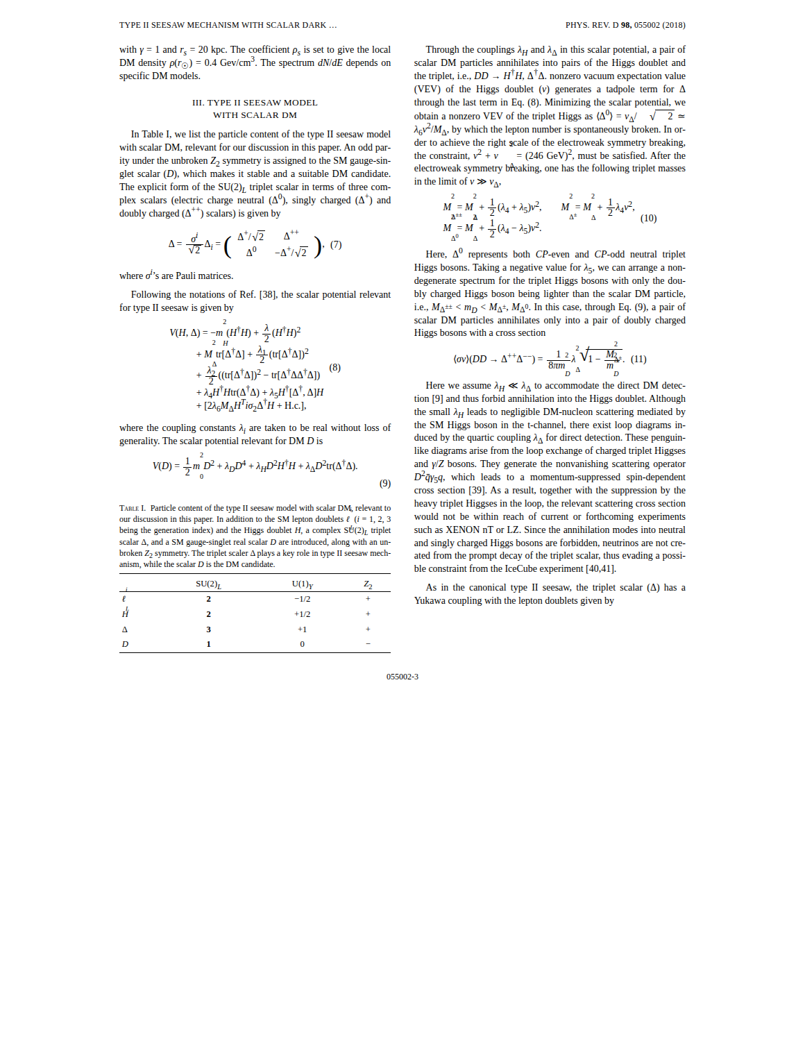Type II seesaw mechanism with scalar dark …
Phys. Rev. D 98, 055002 (2018)
with γ = 1 and rs = 20 kpc. The coefficient ρs is set to give the local DM density ρ(r☉) = 0.4 Gev/cm3. The spectrum dN/dE depends on specific DM models.
III. Type II Seesaw Model
with Scalar DM
In Table I, we list the particle content of the type II seesaw model with scalar DM, relevant for our discussion in this paper. An odd parity under the unbroken Z2 symmetry is assigned to the SM gauge-singlet scalar (D), which makes it stable and a suitable DM candidate. The explicit form of the SU(2)L triplet scalar in terms of three complex scalars (electric charge neutral (Δ0), singly charged (Δ+) and doubly charged (Δ++) scalars) is given by
Δ = σi 2 Δi = (
| Δ + / 2 | Δ ++ |
| Δ 0 | −Δ + / 2 |
) ,
(7)
where σi’s are Pauli matrices.
Following the notations of Ref. [38], the scalar potential relevant for type II seesaw is given by
V(H, Δ) = −m 2H2(H†H) + λ 2(H†H)2
+ M 2Δ2 tr[Δ†Δ] + λ12(tr[Δ†Δ])2
+ λ22((tr[Δ†Δ])2 − tr[Δ†ΔΔ†Δ])
+ λ4H†Htr(Δ†Δ) + λ5H†[Δ†, Δ]H
+ [2λ6MΔHTiσ2Δ†H + H.c.],
(8)
where the coupling constants λi are taken to be real without loss of generality. The scalar potential relevant for DM D is
V(D) = 12 m 202 D2 + λDD4 + λHD2H†H + λΔD2tr(Δ†Δ).
(9)
Table I. Particle content of the type II seesaw model with scalar DM, relevant to our discussion in this paper. In addition to the SM lepton doublets ℓiLi (i = 1, 2, 3 being the generation index) and the Higgs doublet H, a complex SU(2)L triplet scalar Δ, and a SM gauge-singlet real scalar D are introduced, along with an unbroken Z2 symmetry. The triplet scaler Δ plays a key role in type II seesaw mechanism, while the scalar D is the DM candidate.
| | SU(2) L | U(1) Y | Z 2 |
| --- | --- | --- | --- |
| ℓ i L i | 2 | −1/2 | + |
| H | 2 | +1/2 | + |
| Δ | 3 | +1 | + |
| D | 1 | 0 | − |
Through the couplings λH and λΔ in this scalar potential, a pair of scalar DM particles annihilates into pairs of the Higgs doublet and the triplet, i.e., DD → H†H, Δ†Δ. nonzero vacuum expectation value (VEV) of the Higgs doublet (v) generates a tadpole term for Δ through the last term in Eq. (8). Minimizing the scalar potential, we obtain a nonzero VEV of the triplet Higgs as ⟨Δ0⟩ = vΔ/2 ≃ λ6v2/MΔ, by which the lepton number is spontaneously broken. In order to achieve the right scale of the electroweak symmetry breaking, the constraint, v2 + v 2Δ2 = (246 GeV)2, must be satisfied. After the electroweak symmetry breaking, one has the following triplet masses in the limit of v ≫ vΔ,
M 2Δ±±2 = M 2Δ2 + 12(λ4 + λ5)v2, M 2Δ±2 = M 2Δ2 + 12 λ4v2,
M 2Δ02 = M 2Δ2 + 12(λ4 − λ5)v2.
(10)
Here, Δ0 represents both CP-even and CP-odd neutral triplet Higgs bosons. Taking a negative value for λ5, we can arrange a nondegenerate spectrum for the triplet Higgs bosons with only the doubly charged Higgs boson being lighter than the scalar DM particle, i.e., MΔ±± < mD < MΔ±, MΔ0. In this case, through Eq. (9), a pair of scalar DM particles annihilates only into a pair of doubly charged Higgs bosons with a cross section
⟨σv⟩(DD → Δ++Δ−−) = 18πm 2D2 λ 2Δ21 − M 2Δ±±2 m 2D2.
(11)
Here we assume λH ≪ λΔ to accommodate the direct DM detection [9] and thus forbid annihilation into the Higgs doublet. Although the small λH leads to negligible DM-nucleon scattering mediated by the SM Higgs boson in the t-channel, there exist loop diagrams induced by the quartic coupling λΔ for direct detection. These penguinlike diagrams arise from the loop exchange of charged triplet Higgses and γ/Z bosons. They generate the nonvanishing scattering operator D2q̄γ5q, which leads to a momentum-suppressed spin-dependent cross section [39]. As a result, together with the suppression by the heavy triplet Higgses in the loop, the relevant scattering cross section would not be within reach of current or forthcoming experiments such as XENON nT or LZ. Since the annihilation modes into neutral and singly charged Higgs bosons are forbidden, neutrinos are not created from the prompt decay of the triplet scalar, thus evading a possible constraint from the IceCube experiment [40,41].
As in the canonical type II seesaw, the triplet scalar (Δ) has a Yukawa coupling with the lepton doublets given by
055002-3